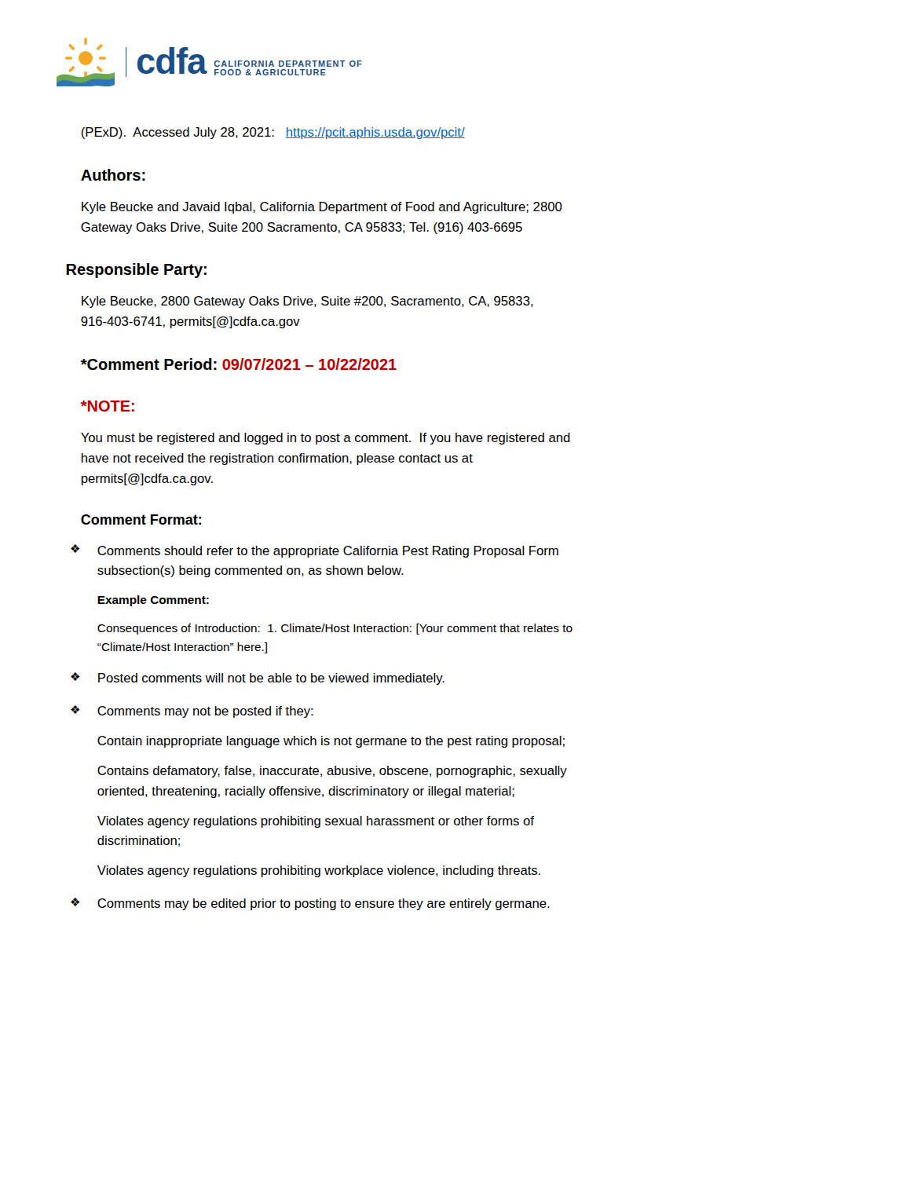cdfa
CALIFORNIA DEPARTMENT OF FOOD & AGRICULTURE
(PExD). Accessed July 28, 2021: https://pcit.aphis.usda.gov/pcit/
Authors:
Kyle Beucke and Javaid Iqbal, California Department of Food and Agriculture; 2800 Gateway Oaks Drive, Suite 200 Sacramento, CA 95833; Tel. (916) 403-6695
Responsible Party:
Kyle Beucke, 2800 Gateway Oaks Drive, Suite #200, Sacramento, CA, 95833,
916-403-6741, permits[@]cdfa.ca.gov
*Comment Period: 09/07/2021 – 10/22/2021
*NOTE:
You must be registered and logged in to post a comment. If you have registered and have not received the registration confirmation, please contact us at permits[@]cdfa.ca.gov.
Comment Format:
Comments should refer to the appropriate California Pest Rating Proposal Form subsection(s) being commented on, as shown below.
Example Comment:
Consequences of Introduction: 1. Climate/Host Interaction: [Your comment that relates to “Climate/Host Interaction” here.]
Posted comments will not be able to be viewed immediately.
Comments may not be posted if they:
Contain inappropriate language which is not germane to the pest rating proposal;
Contains defamatory, false, inaccurate, abusive, obscene, pornographic, sexually oriented, threatening, racially offensive, discriminatory or illegal material;
Violates agency regulations prohibiting sexual harassment or other forms of discrimination;
Violates agency regulations prohibiting workplace violence, including threats.
Comments may be edited prior to posting to ensure they are entirely germane.